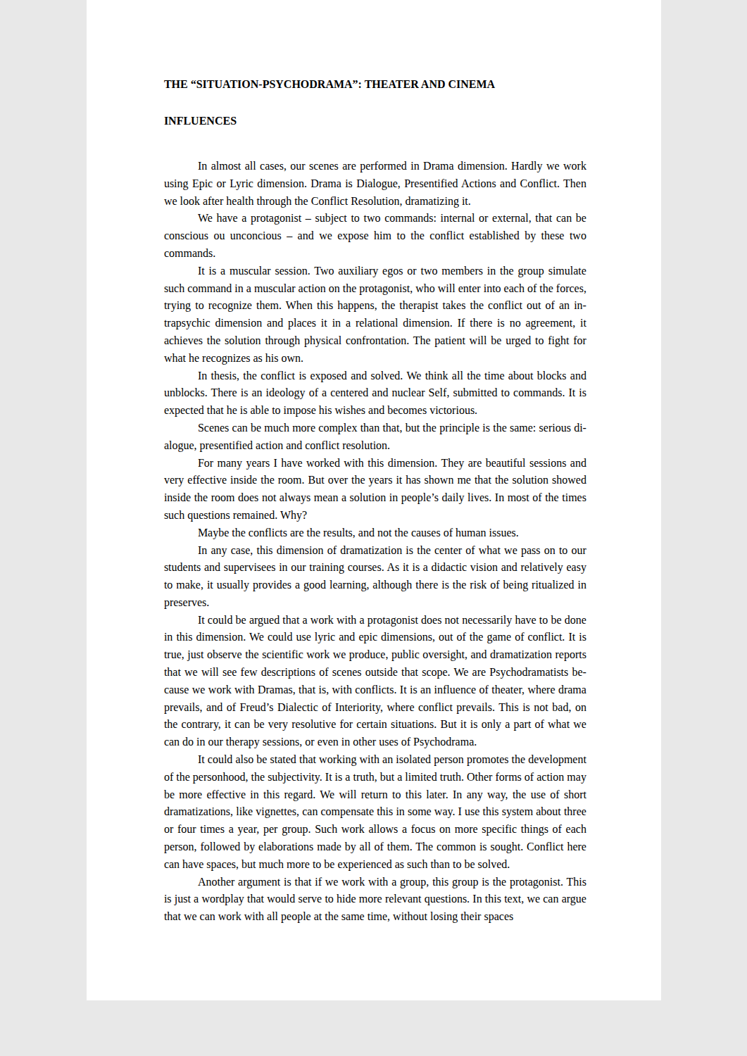The “Situation-Psychodrama”: Theater and Cinema
Influences
In almost all cases, our scenes are performed in Drama dimension. Hardly we work using Epic or Lyric dimension. Drama is Dialogue, Presentified Actions and Conflict. Then we look after health through the Conflict Resolution, dramatizing it.
We have a protagonist – subject to two commands: internal or external, that can be conscious ou unconcious – and we expose him to the conflict established by these two commands.
It is a muscular session. Two auxiliary egos or two members in the group simulate such command in a muscular action on the protagonist, who will enter into each of the forces, trying to recognize them. When this happens, the therapist takes the conflict out of an intrapsychic dimension and places it in a relational dimension. If there is no agreement, it achieves the solution through physical confrontation. The patient will be urged to fight for what he recognizes as his own.
In thesis, the conflict is exposed and solved. We think all the time about blocks and unblocks. There is an ideology of a centered and nuclear Self, submitted to commands. It is expected that he is able to impose his wishes and becomes victorious.
Scenes can be much more complex than that, but the principle is the same: serious dialogue, presentified action and conflict resolution.
For many years I have worked with this dimension. They are beautiful sessions and very effective inside the room. But over the years it has shown me that the solution showed inside the room does not always mean a solution in people’s daily lives. In most of the times such questions remained. Why?
Maybe the conflicts are the results, and not the causes of human issues.
In any case, this dimension of dramatization is the center of what we pass on to our students and supervisees in our training courses. As it is a didactic vision and relatively easy to make, it usually provides a good learning, although there is the risk of being ritualized in preserves.
It could be argued that a work with a protagonist does not necessarily have to be done in this dimension. We could use lyric and epic dimensions, out of the game of conflict. It is true, just observe the scientific work we produce, public oversight, and dramatization reports that we will see few descriptions of scenes outside that scope. We are Psychodramatists because we work with Dramas, that is, with conflicts. It is an influence of theater, where drama prevails, and of Freud’s Dialectic of Interiority, where conflict prevails. This is not bad, on the contrary, it can be very resolutive for certain situations. But it is only a part of what we can do in our therapy sessions, or even in other uses of Psychodrama.
It could also be stated that working with an isolated person promotes the development of the personhood, the subjectivity. It is a truth, but a limited truth. Other forms of action may be more effective in this regard. We will return to this later. In any way, the use of short dramatizations, like vignettes, can compensate this in some way. I use this system about three or four times a year, per group. Such work allows a focus on more specific things of each person, followed by elaborations made by all of them. The common is sought. Conflict here can have spaces, but much more to be experienced as such than to be solved.
Another argument is that if we work with a group, this group is the protagonist. This is just a wordplay that would serve to hide more relevant questions. In this text, we can argue that we can work with all people at the same time, without losing their spaces